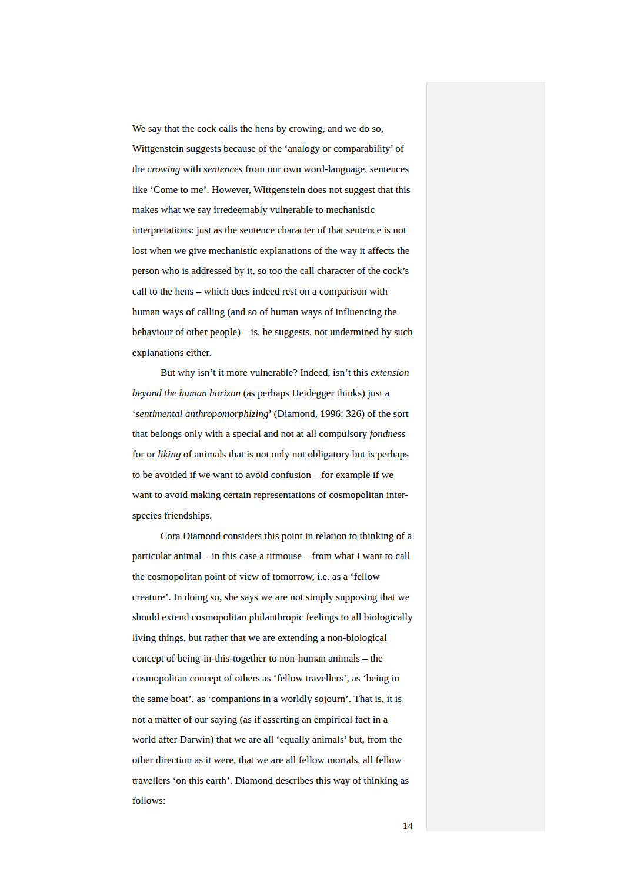We say that the cock calls the hens by crowing, and we do so, Wittgenstein suggests because of the ‘analogy or comparability’ of the crowing with sentences from our own word-language, sentences like ‘Come to me’. However, Wittgenstein does not suggest that this makes what we say irredeemably vulnerable to mechanistic interpretations: just as the sentence character of that sentence is not lost when we give mechanistic explanations of the way it affects the person who is addressed by it, so too the call character of the cock’s call to the hens – which does indeed rest on a comparison with human ways of calling (and so of human ways of influencing the behaviour of other people) – is, he suggests, not undermined by such explanations either.
But why isn’t it more vulnerable? Indeed, isn’t this extension beyond the human horizon (as perhaps Heidegger thinks) just a ‘sentimental anthropomorphizing’ (Diamond, 1996: 326) of the sort that belongs only with a special and not at all compulsory fondness for or liking of animals that is not only not obligatory but is perhaps to be avoided if we want to avoid confusion – for example if we want to avoid making certain representations of cosmopolitan inter-species friendships.
Cora Diamond considers this point in relation to thinking of a particular animal – in this case a titmouse – from what I want to call the cosmopolitan point of view of tomorrow, i.e. as a ‘fellow creature’. In doing so, she says we are not simply supposing that we should extend cosmopolitan philanthropic feelings to all biologically living things, but rather that we are extending a non-biological concept of being-in-this-together to non-human animals – the cosmopolitan concept of others as ‘fellow travellers’, as ‘being in the same boat’, as ‘companions in a worldly sojourn’. That is, it is not a matter of our saying (as if asserting an empirical fact in a world after Darwin) that we are all ‘equally animals’ but, from the other direction as it were, that we are all fellow mortals, all fellow travellers ‘on this earth’. Diamond describes this way of thinking as follows:
14